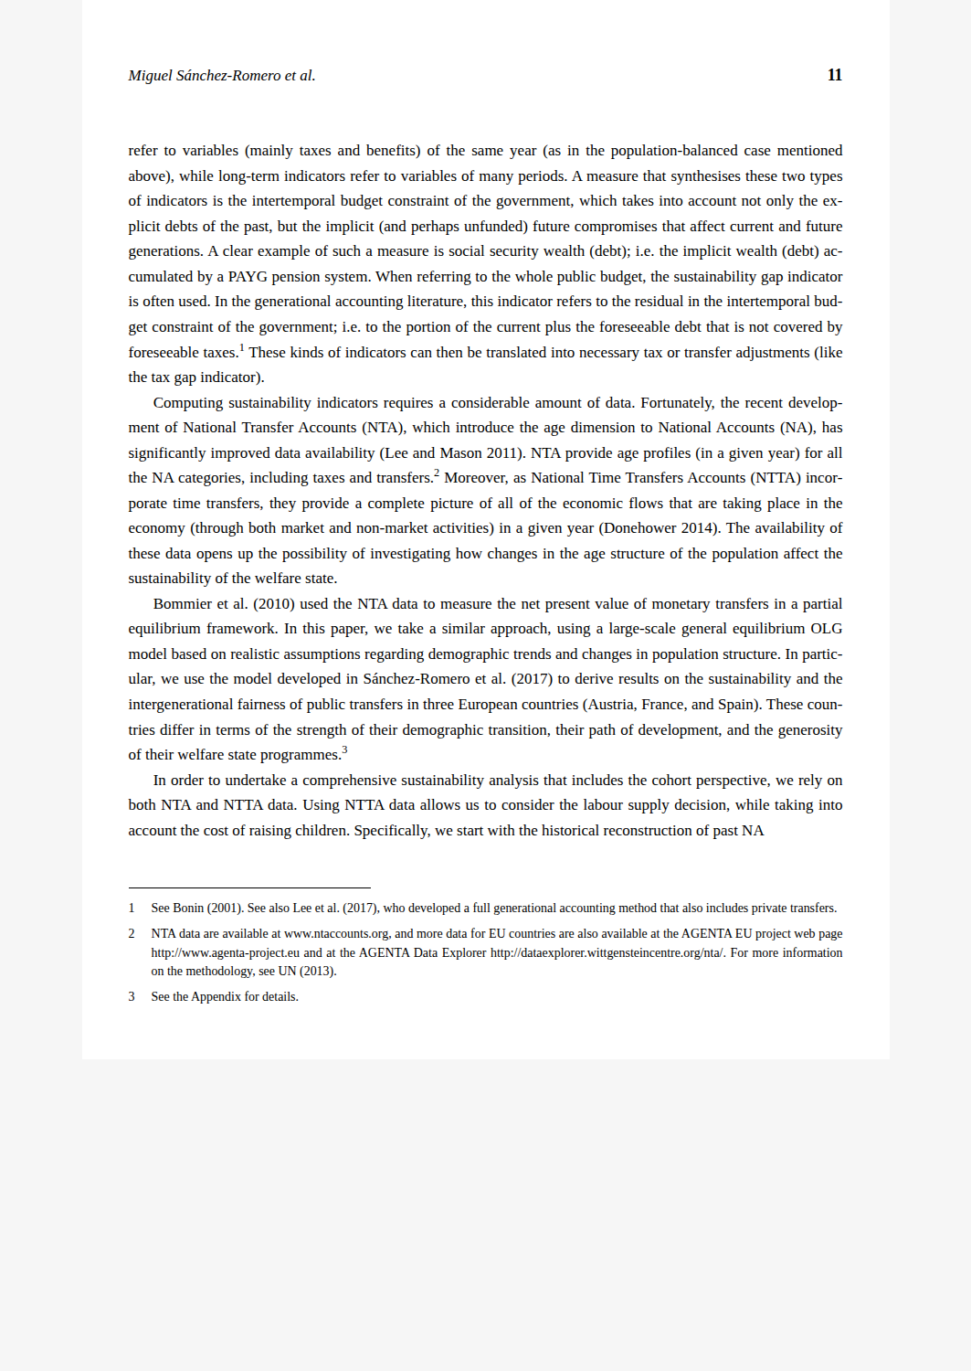Miguel Sánchez-Romero et al. 11
refer to variables (mainly taxes and benefits) of the same year (as in the population-balanced case mentioned above), while long-term indicators refer to variables of many periods. A measure that synthesises these two types of indicators is the intertemporal budget constraint of the government, which takes into account not only the explicit debts of the past, but the implicit (and perhaps unfunded) future compromises that affect current and future generations. A clear example of such a measure is social security wealth (debt); i.e. the implicit wealth (debt) accumulated by a PAYG pension system. When referring to the whole public budget, the sustainability gap indicator is often used. In the generational accounting literature, this indicator refers to the residual in the intertemporal budget constraint of the government; i.e. to the portion of the current plus the foreseeable debt that is not covered by foreseeable taxes.1 These kinds of indicators can then be translated into necessary tax or transfer adjustments (like the tax gap indicator).
Computing sustainability indicators requires a considerable amount of data. Fortunately, the recent development of National Transfer Accounts (NTA), which introduce the age dimension to National Accounts (NA), has significantly improved data availability (Lee and Mason 2011). NTA provide age profiles (in a given year) for all the NA categories, including taxes and transfers.2 Moreover, as National Time Transfers Accounts (NTTA) incorporate time transfers, they provide a complete picture of all of the economic flows that are taking place in the economy (through both market and non-market activities) in a given year (Donehower 2014). The availability of these data opens up the possibility of investigating how changes in the age structure of the population affect the sustainability of the welfare state.
Bommier et al. (2010) used the NTA data to measure the net present value of monetary transfers in a partial equilibrium framework. In this paper, we take a similar approach, using a large-scale general equilibrium OLG model based on realistic assumptions regarding demographic trends and changes in population structure. In particular, we use the model developed in Sánchez-Romero et al. (2017) to derive results on the sustainability and the intergenerational fairness of public transfers in three European countries (Austria, France, and Spain). These countries differ in terms of the strength of their demographic transition, their path of development, and the generosity of their welfare state programmes.3
In order to undertake a comprehensive sustainability analysis that includes the cohort perspective, we rely on both NTA and NTTA data. Using NTTA data allows us to consider the labour supply decision, while taking into account the cost of raising children. Specifically, we start with the historical reconstruction of past NA
1
See Bonin (2001). See also Lee et al. (2017), who developed a full generational accounting method that also includes private transfers.
2
NTA data are available at www.ntaccounts.org, and more data for EU countries are also available at the AGENTA EU project web page http://www.agenta-project.eu and at the AGENTA Data Explorer http://dataexplorer.wittgensteincentre.org/nta/. For more information on the methodology, see UN (2013).
3
See the Appendix for details.